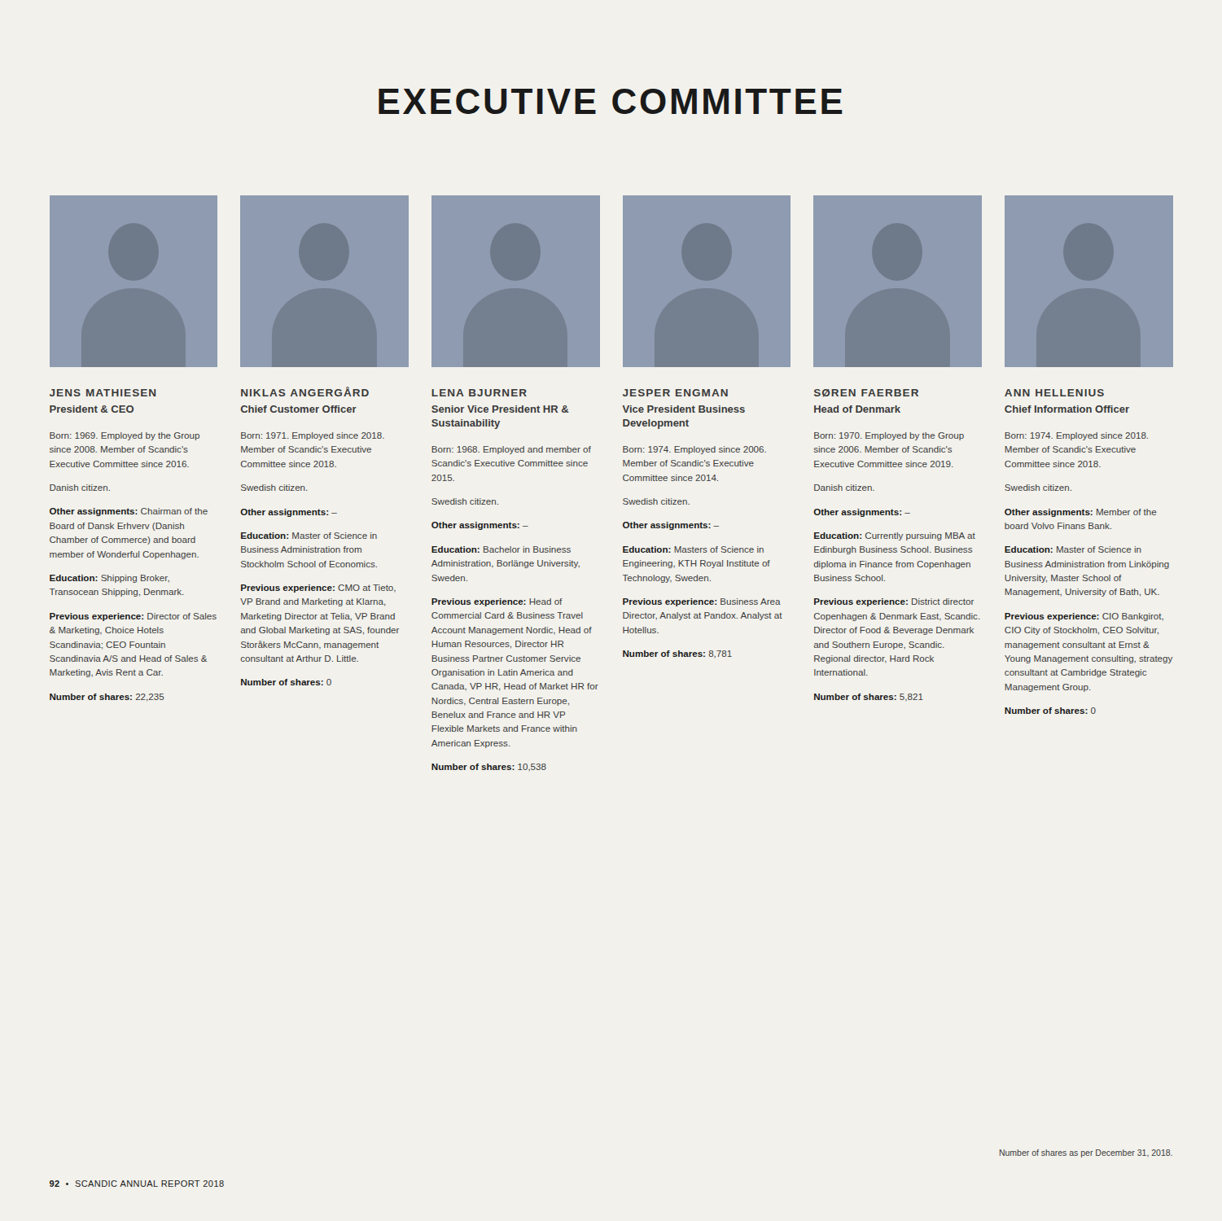Executive Committee
Jens Mathiesen
President & CEO
Born: 1969. Employed by the Group since 2008. Member of Scandic's Executive Committee since 2016.
Danish citizen.
Other assignments: Chairman of the Board of Dansk Erhverv (Danish Chamber of Commerce) and board member of Wonderful Copenhagen.
Education: Shipping Broker, Transocean Shipping, Denmark.
Previous experience: Director of Sales & Marketing, Choice Hotels Scandinavia; CEO Fountain Scandinavia A/S and Head of Sales & Marketing, Avis Rent a Car.
Number of shares: 22,235
Niklas Angergård
Chief Customer Officer
Born: 1971. Employed since 2018. Member of Scandic's Executive Committee since 2018.
Swedish citizen.
Other assignments: –
Education: Master of Science in Business Administration from Stockholm School of Economics.
Previous experience: CMO at Tieto, VP Brand and Marketing at Klarna, Marketing Director at Telia, VP Brand and Global Marketing at SAS, founder Storåkers McCann, management consultant at Arthur D. Little.
Number of shares: 0
Lena Bjurner
Senior Vice President HR & Sustainability
Born: 1968. Employed and member of Scandic's Executive Committee since 2015.
Swedish citizen.
Other assignments: –
Education: Bachelor in Business Administration, Borlänge University, Sweden.
Previous experience: Head of Commercial Card & Business Travel Account Management Nordic, Head of Human Resources, Director HR Business Partner Customer Service Organisation in Latin America and Canada, VP HR, Head of Market HR for Nordics, Central Eastern Europe, Benelux and France and HR VP Flexible Markets and France within American Express.
Number of shares: 10,538
Jesper Engman
Vice President Business Development
Born: 1974. Employed since 2006. Member of Scandic's Executive Committee since 2014.
Swedish citizen.
Other assignments: –
Education: Masters of Science in Engineering, KTH Royal Institute of Technology, Sweden.
Previous experience: Business Area Director, Analyst at Pandox. Analyst at Hotellus.
Number of shares: 8,781
Søren Faerber
Head of Denmark
Born: 1970. Employed by the Group since 2006. Member of Scandic's Executive Committee since 2019.
Danish citizen.
Other assignments: –
Education: Currently pursuing MBA at Edinburgh Business School. Business diploma in Finance from Copenhagen Business School.
Previous experience: District director Copenhagen & Denmark East, Scandic. Director of Food & Beverage Denmark and Southern Europe, Scandic. Regional director, Hard Rock International.
Number of shares: 5,821
Ann Hellenius
Chief Information Officer
Born: 1974. Employed since 2018. Member of Scandic's Executive Committee since 2018.
Swedish citizen.
Other assignments: Member of the board Volvo Finans Bank.
Education: Master of Science in Business Administration from Linköping University, Master School of Management, University of Bath, UK.
Previous experience: CIO Bankgirot, CIO City of Stockholm, CEO Solvitur, management consultant at Ernst & Young Management consulting, strategy consultant at Cambridge Strategic Management Group.
Number of shares: 0
Number of shares as per December 31, 2018.
92 • SCANDIC ANNUAL REPORT 2018